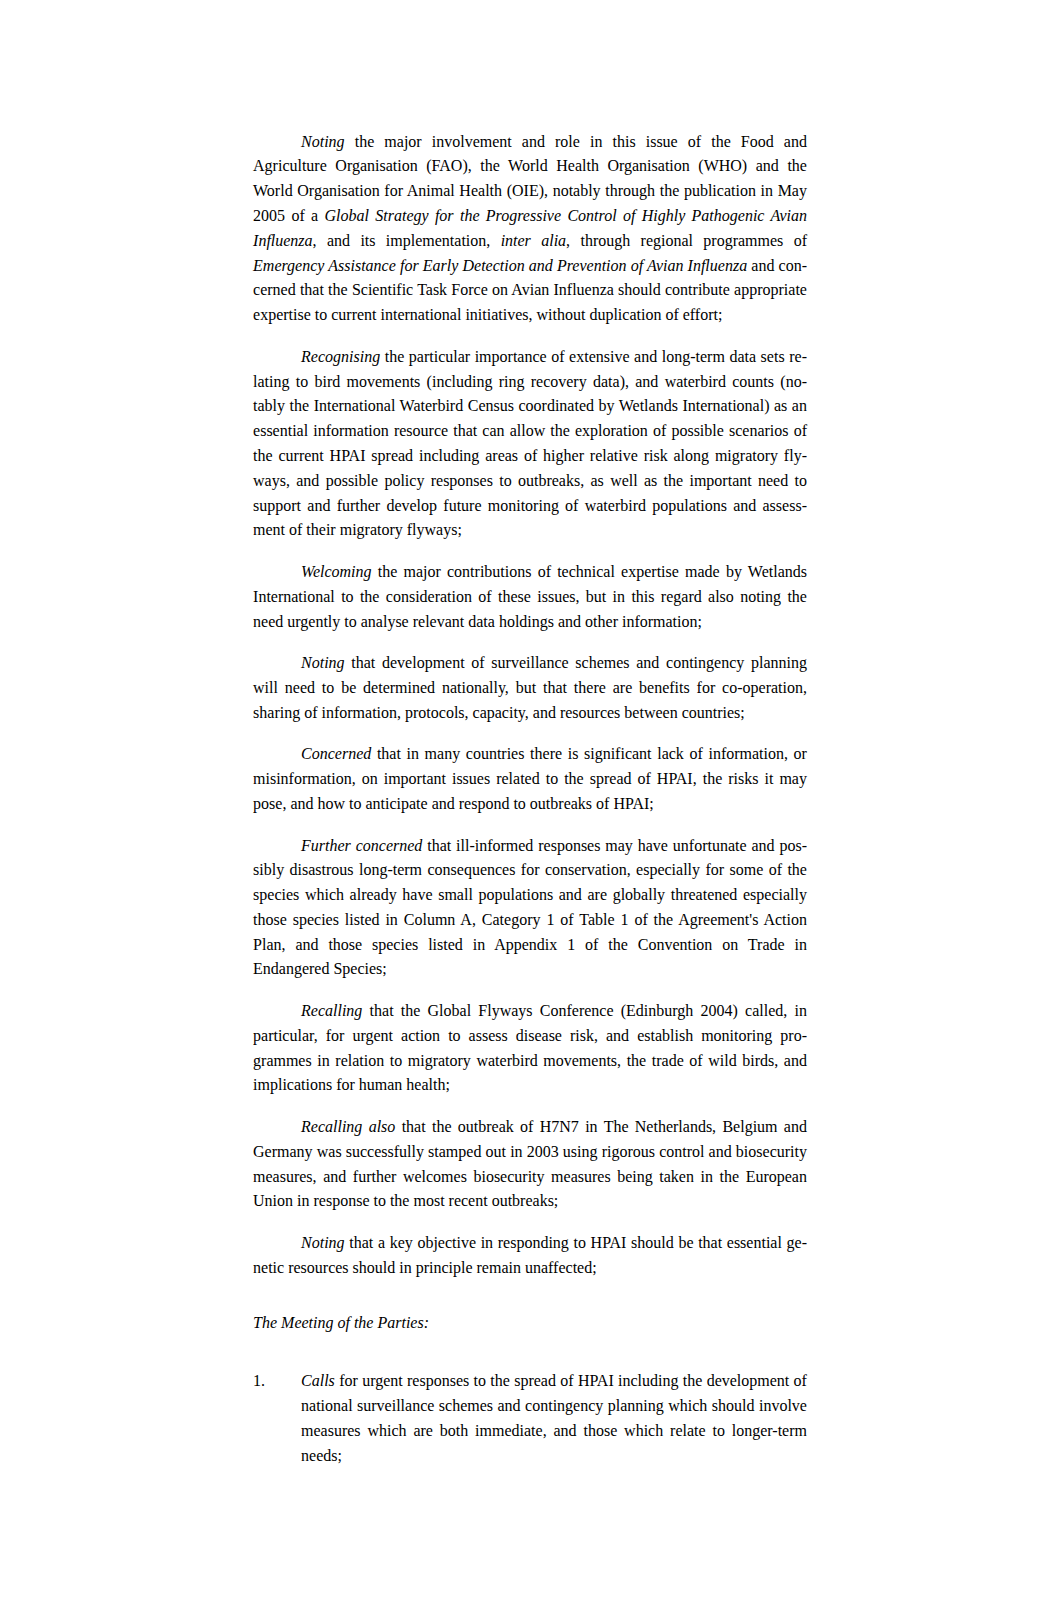Noting the major involvement and role in this issue of the Food and Agriculture Organisation (FAO), the World Health Organisation (WHO) and the World Organisation for Animal Health (OIE), notably through the publication in May 2005 of a Global Strategy for the Progressive Control of Highly Pathogenic Avian Influenza, and its implementation, inter alia, through regional programmes of Emergency Assistance for Early Detection and Prevention of Avian Influenza and concerned that the Scientific Task Force on Avian Influenza should contribute appropriate expertise to current international initiatives, without duplication of effort;
Recognising the particular importance of extensive and long-term data sets relating to bird movements (including ring recovery data), and waterbird counts (notably the International Waterbird Census coordinated by Wetlands International) as an essential information resource that can allow the exploration of possible scenarios of the current HPAI spread including areas of higher relative risk along migratory flyways, and possible policy responses to outbreaks, as well as the important need to support and further develop future monitoring of waterbird populations and assessment of their migratory flyways;
Welcoming the major contributions of technical expertise made by Wetlands International to the consideration of these issues, but in this regard also noting the need urgently to analyse relevant data holdings and other information;
Noting that development of surveillance schemes and contingency planning will need to be determined nationally, but that there are benefits for co-operation, sharing of information, protocols, capacity, and resources between countries;
Concerned that in many countries there is significant lack of information, or misinformation, on important issues related to the spread of HPAI, the risks it may pose, and how to anticipate and respond to outbreaks of HPAI;
Further concerned that ill-informed responses may have unfortunate and possibly disastrous long-term consequences for conservation, especially for some of the species which already have small populations and are globally threatened especially those species listed in Column A, Category 1 of Table 1 of the Agreement's Action Plan, and those species listed in Appendix 1 of the Convention on Trade in Endangered Species;
Recalling that the Global Flyways Conference (Edinburgh 2004) called, in particular, for urgent action to assess disease risk, and establish monitoring programmes in relation to migratory waterbird movements, the trade of wild birds, and implications for human health;
Recalling also that the outbreak of H7N7 in The Netherlands, Belgium and Germany was successfully stamped out in 2003 using rigorous control and biosecurity measures, and further welcomes biosecurity measures being taken in the European Union in response to the most recent outbreaks;
Noting that a key objective in responding to HPAI should be that essential genetic resources should in principle remain unaffected;
The Meeting of the Parties:
1. Calls for urgent responses to the spread of HPAI including the development of national surveillance schemes and contingency planning which should involve measures which are both immediate, and those which relate to longer-term needs;